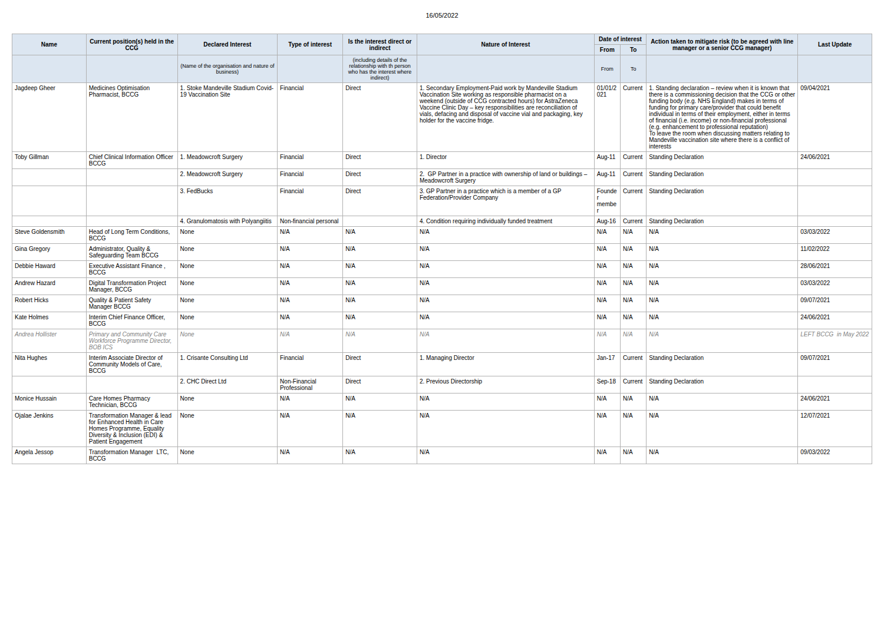16/05/2022
| Name | Current position(s) held in the CCG | Declared Interest | Type of interest | Is the interest direct or indirect | Nature of Interest | Date of interest | Action taken to mitigate risk (to be agreed with line manager or a senior CCG manager) | Last Update |
| --- | --- | --- | --- | --- | --- | --- | --- | --- |
| From | To |
| | | (Name of the organisation and nature of business) | | (including details of the relationship with th person who has the interest where indirect) | | From | To | | |
| Jagdeep Gheer | Medicines Optimisation Pharmacist, BCCG | 1. Stoke Mandeville Stadium Covid-19 Vaccination Site | Financial | Direct | 1. Secondary Employment-Paid work by Mandeville Stadium Vaccination Site working as responsible pharmacist on a weekend (outside of CCG contracted hours) for AstraZeneca Vaccine Clinic Day – key responsibilities are reconciliation of vials, defacing and disposal of vaccine vial and packaging, key holder for the vaccine fridge. | 01/01/2021 | Current | 1. Standing declaration – review when it is known that there is a commissioning decision that the CCG or other funding body (e.g. NHS England) makes in terms of funding for primary care/provider that could benefit individual in terms of their employment, either in terms of financial (i.e. income) or non-financial professional (e.g. enhancement to professional reputation) To leave the room when discussing matters relating to Mandeville vaccination site where there is a conflict of interests | 09/04/2021 |
| Toby Gillman | Chief Clinical Information Officer BCCG | 1. Meadowcroft Surgery | Financial | Direct | 1. Director | Aug-11 | Current | Standing Declaration | 24/06/2021 |
| | | 2. Meadowcroft Surgery | Financial | Direct | 2. GP Partner in a practice with ownership of land or buildings – Meadowcroft Surgery | Aug-11 | Current | Standing Declaration | |
| | | 3. FedBucks | Financial | Direct | 3. GP Partner in a practice which is a member of a GP Federation/Provider Company | Founder member | Current | Standing Declaration | |
| | | 4. Granulomatosis with Polyangiitis | Non-financial personal | | 4. Condition requiring individually funded treatment | Aug-16 | Current | Standing Declaration | |
| Steve Goldensmith | Head of Long Term Conditions, BCCG | None | N/A | N/A | N/A | N/A | N/A | N/A | 03/03/2022 |
| Gina Gregory | Administrator, Quality & Safeguarding Team BCCG | None | N/A | N/A | N/A | N/A | N/A | N/A | 11/02/2022 |
| Debbie Haward | Executive Assistant Finance , BCCG | None | N/A | N/A | N/A | N/A | N/A | N/A | 28/06/2021 |
| Andrew Hazard | Digital Transformation Project Manager, BCCG | None | N/A | N/A | N/A | N/A | N/A | N/A | 03/03/2022 |
| Robert Hicks | Quality & Patient Safety Manager BCCG | None | N/A | N/A | N/A | N/A | N/A | N/A | 09/07/2021 |
| Kate Holmes | Interim Chief Finance Officer, BCCG | None | N/A | N/A | N/A | N/A | N/A | N/A | 24/06/2021 |
| Andrea Hollister | Primary and Community Care Workforce Programme Director, BOB ICS | None | N/A | N/A | N/A | N/A | N/A | N/A | LEFT BCCG in May 2022 |
| Nita Hughes | Interim Associate Director of Community Models of Care, BCCG | 1. Crisante Consulting Ltd | Financial | Direct | 1. Managing Director | Jan-17 | Current | Standing Declaration | 09/07/2021 |
| | | 2. CHC Direct Ltd | Non-Financial Professional | Direct | 2. Previous Directorship | Sep-18 | Current | Standing Declaration | |
| Monice Hussain | Care Homes Pharmacy Technician, BCCG | None | N/A | N/A | N/A | N/A | N/A | N/A | 24/06/2021 |
| Ojalae Jenkins | Transformation Manager & lead for Enhanced Health in Care Homes Programme, Equality Diversity & Inclusion (EDI) & Patient Engagement | None | N/A | N/A | N/A | N/A | N/A | N/A | 12/07/2021 |
| Angela Jessop | Transformation Manager LTC, BCCG | None | N/A | N/A | N/A | N/A | N/A | N/A | 09/03/2022 |